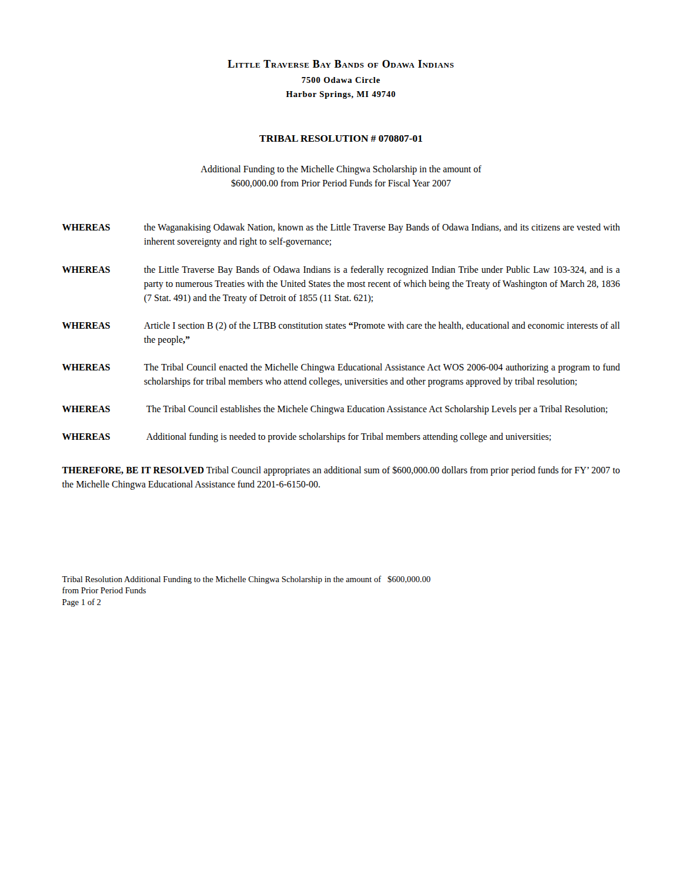Little Traverse Bay Bands of Odawa Indians
7500 Odawa Circle
Harbor Springs, MI 49740
TRIBAL RESOLUTION # 070807-01
Additional Funding to the Michelle Chingwa Scholarship in the amount of
$600,000.00 from Prior Period Funds for Fiscal Year 2007
| WHEREAS | the Waganakising Odawak Nation, known as the Little Traverse Bay Bands of Odawa Indians, and its citizens are vested with inherent sovereignty and right to self-governance; |
| WHEREAS | the Little Traverse Bay Bands of Odawa Indians is a federally recognized Indian Tribe under Public Law 103-324, and is a party to numerous Treaties with the United States the most recent of which being the Treaty of Washington of March 28, 1836 (7 Stat. 491) and the Treaty of Detroit of 1855 (11 Stat. 621); |
| WHEREAS | Article I section B (2) of the LTBB constitution states “ Promote with care the health, educational and economic interests of all the people ,” |
| WHEREAS | The Tribal Council enacted the Michelle Chingwa Educational Assistance Act WOS 2006-004 authorizing a program to fund scholarships for tribal members who attend colleges, universities and other programs approved by tribal resolution; |
| WHEREAS | The Tribal Council establishes the Michele Chingwa Education Assistance Act Scholarship Levels per a Tribal Resolution; |
| WHEREAS | Additional funding is needed to provide scholarships for Tribal members attending college and universities; |
THEREFORE, BE IT RESOLVED Tribal Council appropriates an additional sum of $600,000.00 dollars from prior period funds for FY’ 2007 to the Michelle Chingwa Educational Assistance fund 2201-6-6150-00.
Tribal Resolution Additional Funding to the Michelle Chingwa Scholarship in the amount of $600,000.00
from Prior Period Funds
Page 1 of 2